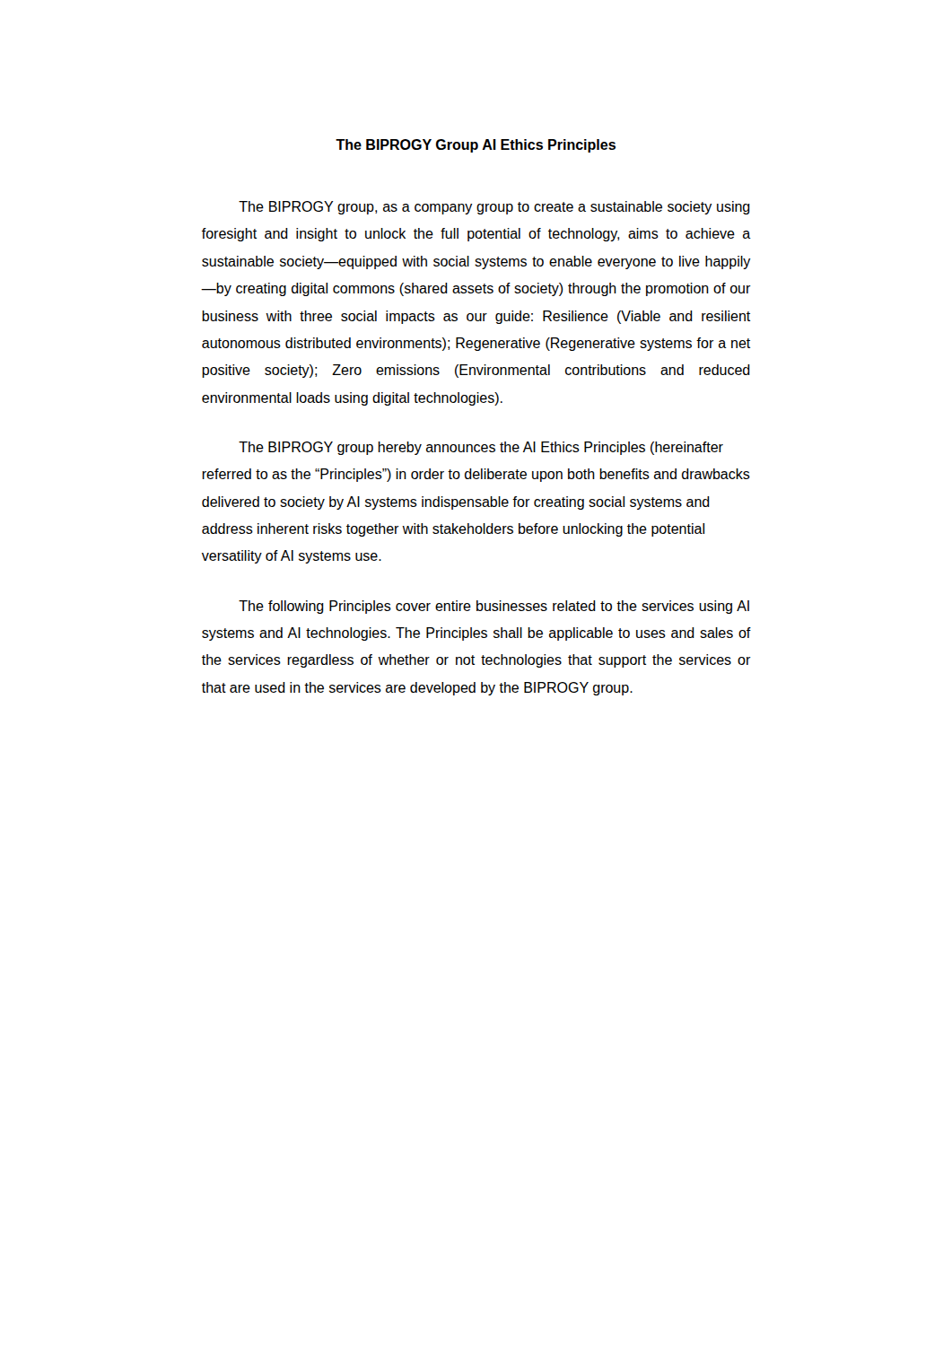The BIPROGY Group AI Ethics Principles
The BIPROGY group, as a company group to create a sustainable society using foresight and insight to unlock the full potential of technology, aims to achieve a sustainable society—equipped with social systems to enable everyone to live happily—by creating digital commons (shared assets of society) through the promotion of our business with three social impacts as our guide: Resilience (Viable and resilient autonomous distributed environments); Regenerative (Regenerative systems for a net positive society); Zero emissions (Environmental contributions and reduced environmental loads using digital technologies).
The BIPROGY group hereby announces the AI Ethics Principles (hereinafter referred to as the “Principles”) in order to deliberate upon both benefits and drawbacks delivered to society by AI systems indispensable for creating social systems and address inherent risks together with stakeholders before unlocking the potential versatility of AI systems use.
The following Principles cover entire businesses related to the services using AI systems and AI technologies. The Principles shall be applicable to uses and sales of the services regardless of whether or not technologies that support the services or that are used in the services are developed by the BIPROGY group.